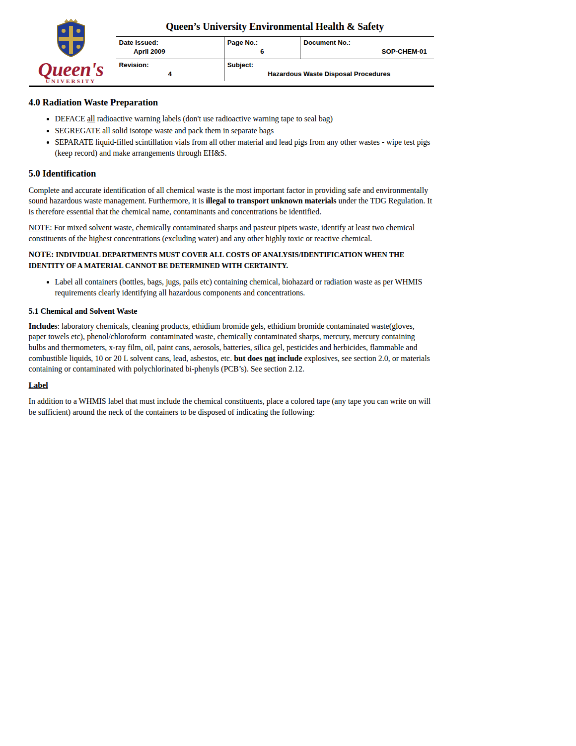Queen's
UNIVERSITY
Queen’s University Environmental Health & Safety
| Date Issued: April 2009 | Page No.: 6 | Document No.: SOP-CHEM-01 |
| Revision: 4 | Subject: Hazardous Waste Disposal Procedures |
4.0 Radiation Waste Preparation
DEFACE all radioactive warning labels (don't use radioactive warning tape to seal bag)
SEGREGATE all solid isotope waste and pack them in separate bags
SEPARATE liquid-filled scintillation vials from all other material and lead pigs from any other wastes - wipe test pigs (keep record) and make arrangements through EH&S.
5.0 Identification
Complete and accurate identification of all chemical waste is the most important factor in providing safe and environmentally sound hazardous waste management. Furthermore, it is illegal to transport unknown materials under the TDG Regulation. It is therefore essential that the chemical name, contaminants and concentrations be identified.
NOTE: For mixed solvent waste, chemically contaminated sharps and pasteur pipets waste, identify at least two chemical constituents of the highest concentrations (excluding water) and any other highly toxic or reactive chemical.
NOTE: INDIVIDUAL DEPARTMENTS MUST COVER ALL COSTS OF ANALYSIS/IDENTIFICATION WHEN THE IDENTITY OF A MATERIAL CANNOT BE DETERMINED WITH CERTAINTY.
Label all containers (bottles, bags, jugs, pails etc) containing chemical, biohazard or radiation waste as per WHMIS requirements clearly identifying all hazardous components and concentrations.
5.1 Chemical and Solvent Waste
Includes: laboratory chemicals, cleaning products, ethidium bromide gels, ethidium bromide contaminated waste(gloves, paper towels etc), phenol/chloroform contaminated waste, chemically contaminated sharps, mercury, mercury containing bulbs and thermometers, x-ray film, oil, paint cans, aerosols, batteries, silica gel, pesticides and herbicides, flammable and combustible liquids, 10 or 20 L solvent cans, lead, asbestos, etc. but does not include explosives, see section 2.0, or materials containing or contaminated with polychlorinated bi-phenyls (PCB’s). See section 2.12.
Label
In addition to a WHMIS label that must include the chemical constituents, place a colored tape (any tape you can write on will be sufficient) around the neck of the containers to be disposed of indicating the following: